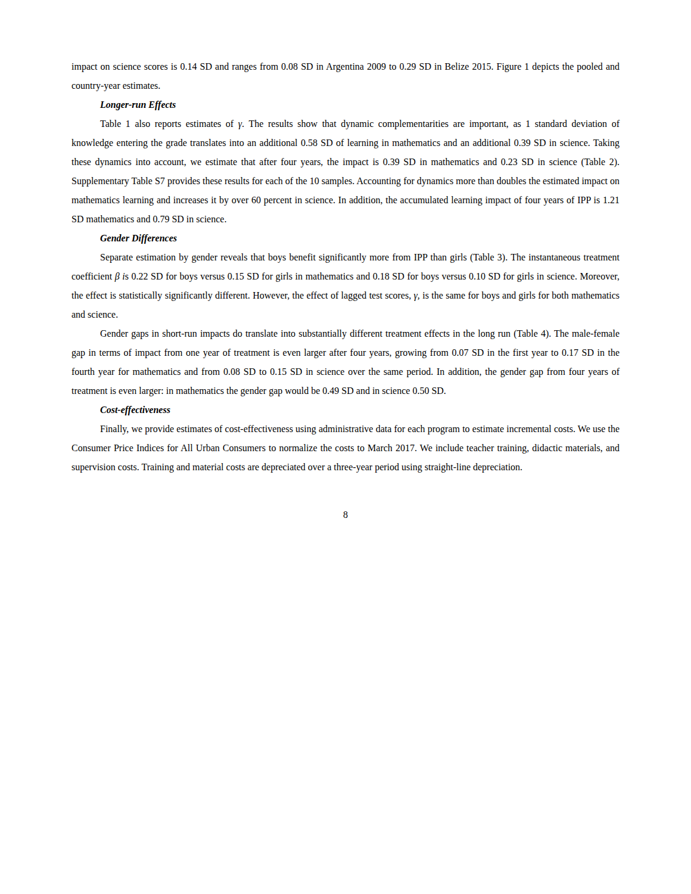impact on science scores is 0.14 SD and ranges from 0.08 SD in Argentina 2009 to 0.29 SD in Belize 2015. Figure 1 depicts the pooled and country-year estimates.
Longer-run Effects
Table 1 also reports estimates of γ. The results show that dynamic complementarities are important, as 1 standard deviation of knowledge entering the grade translates into an additional 0.58 SD of learning in mathematics and an additional 0.39 SD in science. Taking these dynamics into account, we estimate that after four years, the impact is 0.39 SD in mathematics and 0.23 SD in science (Table 2). Supplementary Table S7 provides these results for each of the 10 samples. Accounting for dynamics more than doubles the estimated impact on mathematics learning and increases it by over 60 percent in science. In addition, the accumulated learning impact of four years of IPP is 1.21 SD mathematics and 0.79 SD in science.
Gender Differences
Separate estimation by gender reveals that boys benefit significantly more from IPP than girls (Table 3). The instantaneous treatment coefficient β is 0.22 SD for boys versus 0.15 SD for girls in mathematics and 0.18 SD for boys versus 0.10 SD for girls in science. Moreover, the effect is statistically significantly different. However, the effect of lagged test scores, γ, is the same for boys and girls for both mathematics and science.
Gender gaps in short-run impacts do translate into substantially different treatment effects in the long run (Table 4). The male-female gap in terms of impact from one year of treatment is even larger after four years, growing from 0.07 SD in the first year to 0.17 SD in the fourth year for mathematics and from 0.08 SD to 0.15 SD in science over the same period. In addition, the gender gap from four years of treatment is even larger: in mathematics the gender gap would be 0.49 SD and in science 0.50 SD.
Cost-effectiveness
Finally, we provide estimates of cost-effectiveness using administrative data for each program to estimate incremental costs. We use the Consumer Price Indices for All Urban Consumers to normalize the costs to March 2017. We include teacher training, didactic materials, and supervision costs. Training and material costs are depreciated over a three-year period using straight-line depreciation.
8